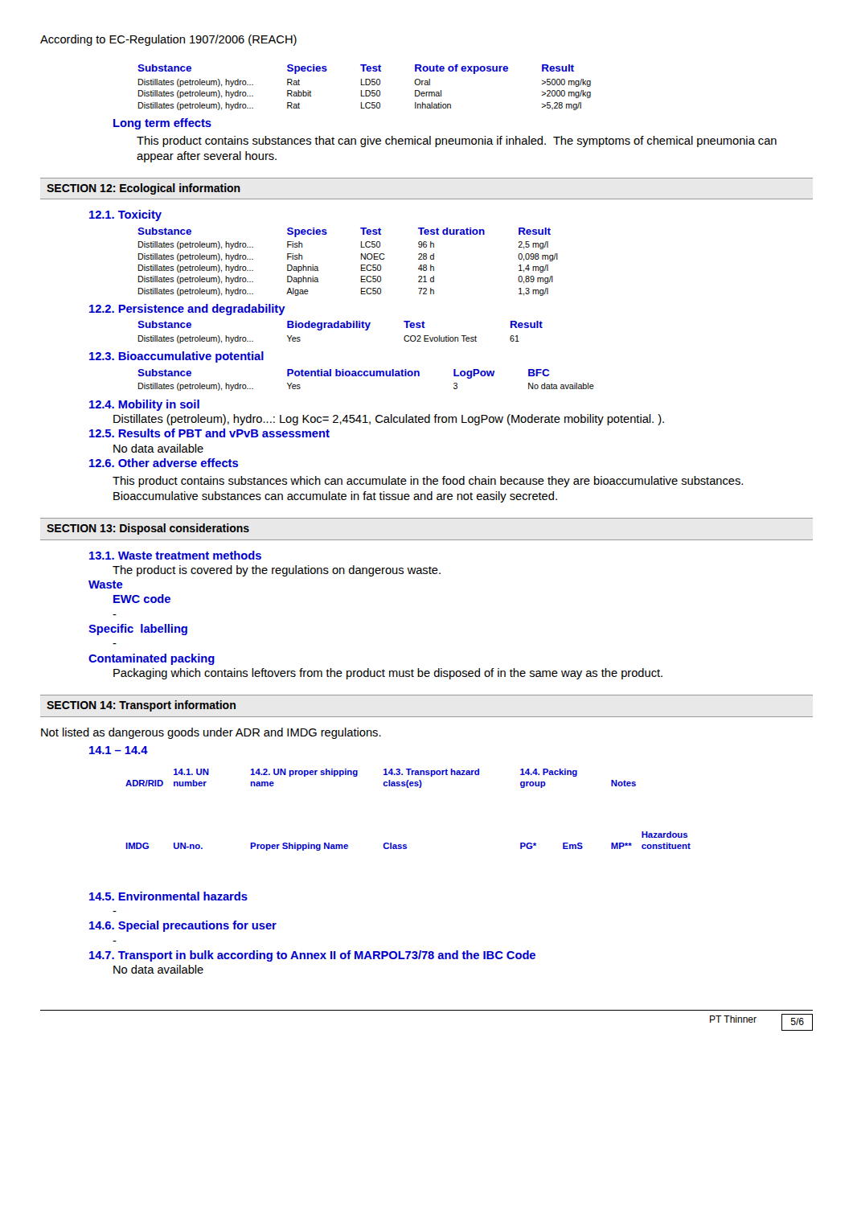According to EC-Regulation 1907/2006 (REACH)
| Substance | Species | Test | Route of exposure | Result |
| --- | --- | --- | --- | --- |
| Distillates (petroleum), hydro... | Rat | LD50 | Oral | >5000 mg/kg |
| Distillates (petroleum), hydro... | Rabbit | LD50 | Dermal | >2000 mg/kg |
| Distillates (petroleum), hydro... | Rat | LC50 | Inhalation | >5,28 mg/l |
Long term effects
This product contains substances that can give chemical pneumonia if inhaled. The symptoms of chemical pneumonia can appear after several hours.
SECTION 12: Ecological information
12.1. Toxicity
| Substance | Species | Test | Test duration | Result |
| --- | --- | --- | --- | --- |
| Distillates (petroleum), hydro... | Fish | LC50 | 96 h | 2,5 mg/l |
| Distillates (petroleum), hydro... | Fish | NOEC | 28 d | 0,098 mg/l |
| Distillates (petroleum), hydro... | Daphnia | EC50 | 48 h | 1,4 mg/l |
| Distillates (petroleum), hydro... | Daphnia | EC50 | 21 d | 0,89 mg/l |
| Distillates (petroleum), hydro... | Algae | EC50 | 72 h | 1,3 mg/l |
12.2. Persistence and degradability
| Substance | Biodegradability | Test | Result |
| --- | --- | --- | --- |
| Distillates (petroleum), hydro... | Yes | CO2 Evolution Test | 61 |
12.3. Bioaccumulative potential
| Substance | Potential bioaccumulation | LogPow | BFC |
| --- | --- | --- | --- |
| Distillates (petroleum), hydro... | Yes | 3 | No data available |
12.4. Mobility in soil
Distillates (petroleum), hydro...: Log Koc= 2,4541, Calculated from LogPow (Moderate mobility potential. ).
12.5. Results of PBT and vPvB assessment
No data available
12.6. Other adverse effects
This product contains substances which can accumulate in the food chain because they are bioaccumulative substances. Bioaccumulative substances can accumulate in fat tissue and are not easily secreted.
SECTION 13: Disposal considerations
13.1. Waste treatment methods
The product is covered by the regulations on dangerous waste.
Waste
EWC code
-
Specific labelling
-
Contaminated packing
Packaging which contains leftovers from the product must be disposed of in the same way as the product.
SECTION 14: Transport information
Not listed as dangerous goods under ADR and IMDG regulations.
14.1 – 14.4
| ADR/RID | 14.1. UN number | 14.2. UN proper shipping name | 14.3. Transport hazard class(es) | 14.4. Packing group | Notes |
| --- | --- | --- | --- | --- | --- |
| IMDG | UN-no. | Proper Shipping Name | Class | PG* | EmS | MP** | Hazardous constituent |
14.5. Environmental hazards
-
14.6. Special precautions for user
-
14.7. Transport in bulk according to Annex II of MARPOL73/78 and the IBC Code
No data available
PT Thinner
5/6